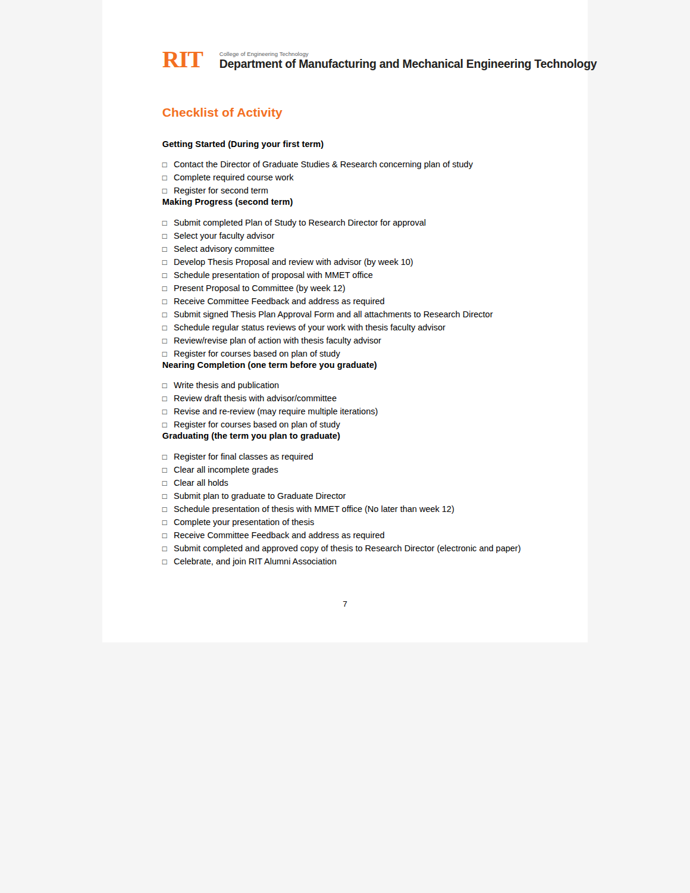RIT
College of Engineering Technology
Department of Manufacturing and Mechanical Engineering Technology
Checklist of Activity
Getting Started (During your first term)
Contact the Director of Graduate Studies & Research concerning plan of study
Complete required course work
Register for second term
Making Progress (second term)
Submit completed Plan of Study to Research Director for approval
Select your faculty advisor
Select advisory committee
Develop Thesis Proposal and review with advisor (by week 10)
Schedule presentation of proposal with MMET office
Present Proposal to Committee (by week 12)
Receive Committee Feedback and address as required
Submit signed Thesis Plan Approval Form and all attachments to Research Director
Schedule regular status reviews of your work with thesis faculty advisor
Review/revise plan of action with thesis faculty advisor
Register for courses based on plan of study
Nearing Completion (one term before you graduate)
Write thesis and publication
Review draft thesis with advisor/committee
Revise and re-review (may require multiple iterations)
Register for courses based on plan of study
Graduating (the term you plan to graduate)
Register for final classes as required
Clear all incomplete grades
Clear all holds
Submit plan to graduate to Graduate Director
Schedule presentation of thesis with MMET office (No later than week 12)
Complete your presentation of thesis
Receive Committee Feedback and address as required
Submit completed and approved copy of thesis to Research Director (electronic and paper)
Celebrate, and join RIT Alumni Association
7